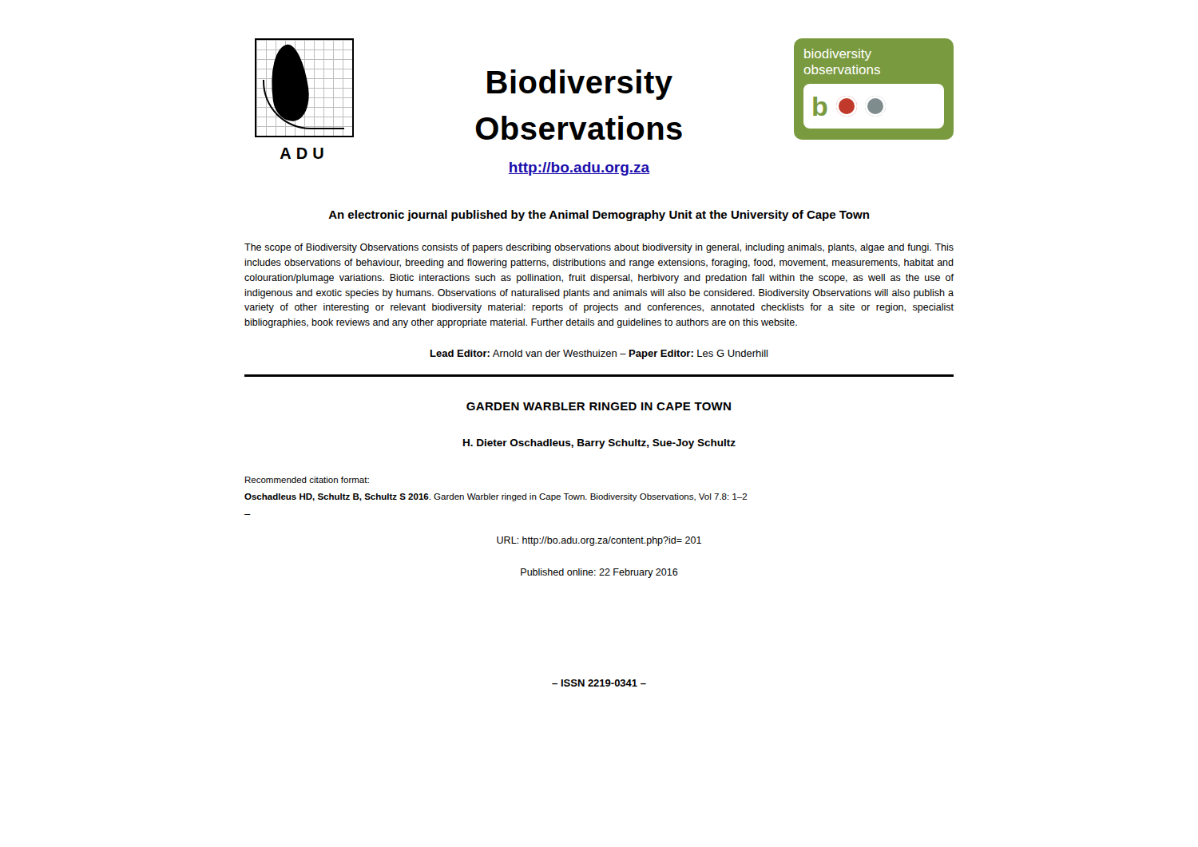ADU
Biodiversity Observations
http://bo.adu.org.za
biodiversity
observations
b
An electronic journal published by the Animal Demography Unit at the University of Cape Town
The scope of Biodiversity Observations consists of papers describing observations about biodiversity in general, including animals, plants, algae and fungi. This includes observations of behaviour, breeding and flowering patterns, distributions and range extensions, foraging, food, movement, measurements, habitat and colouration/plumage variations. Biotic interactions such as pollination, fruit dispersal, herbivory and predation fall within the scope, as well as the use of indigenous and exotic species by humans. Observations of naturalised plants and animals will also be considered. Biodiversity Observations will also publish a variety of other interesting or relevant biodiversity material: reports of projects and conferences, annotated checklists for a site or region, specialist bibliographies, book reviews and any other appropriate material. Further details and guidelines to authors are on this website.
Lead Editor: Arnold van der Westhuizen – Paper Editor: Les G Underhill
GARDEN WARBLER RINGED IN CAPE TOWN
H. Dieter Oschadleus, Barry Schultz, Sue-Joy Schultz
Recommended citation format:
Oschadleus HD, Schultz B, Schultz S 2016. Garden Warbler ringed in Cape Town. Biodiversity Observations, Vol 7.8: 1–2
–
URL: http://bo.adu.org.za/content.php?id= 201
Published online: 22 February 2016
– ISSN 2219-0341 –